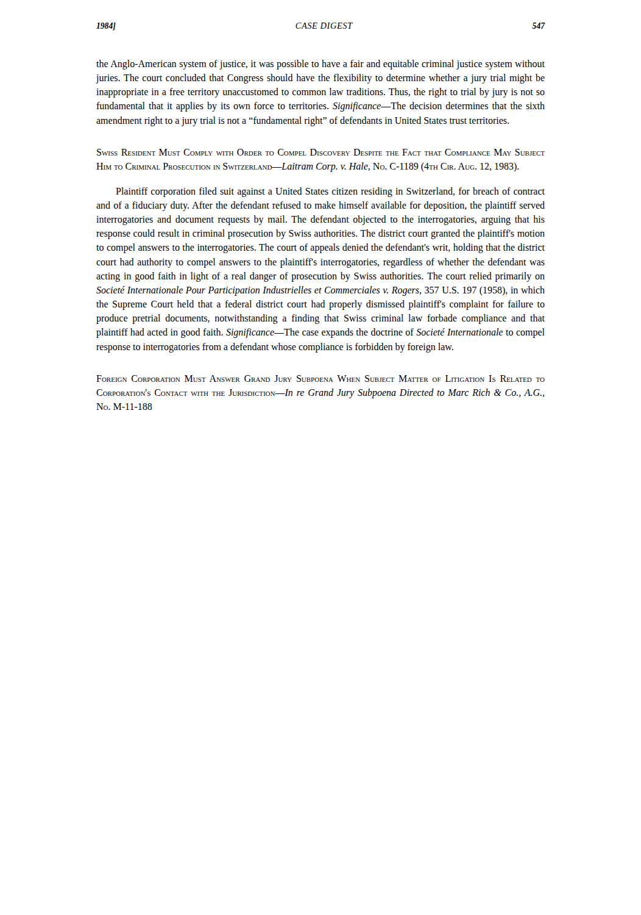1984] Case Digest 547
the Anglo-American system of justice, it was possible to have a fair and equitable criminal justice system without juries. The court concluded that Congress should have the flexibility to determine whether a jury trial might be inappropriate in a free territory unaccustomed to common law traditions. Thus, the right to trial by jury is not so fundamental that it applies by its own force to territories. Significance—The decision determines that the sixth amendment right to a jury trial is not a “fundamental right” of defendants in United States trust territories.
Swiss Resident Must Comply with Order to Compel Discovery Despite the Fact that Compliance May Subject Him to Criminal Prosecution in Switzerland—Laitram Corp. v. Hale, No. C-1189 (4th Cir. Aug. 12, 1983).
Plaintiff corporation filed suit against a United States citizen residing in Switzerland, for breach of contract and of a fiduciary duty. After the defendant refused to make himself available for deposition, the plaintiff served interrogatories and document requests by mail. The defendant objected to the interrogatories, arguing that his response could result in criminal prosecution by Swiss authorities. The district court granted the plaintiff's motion to compel answers to the interrogatories. The court of appeals denied the defendant's writ, holding that the district court had authority to compel answers to the plaintiff's interrogatories, regardless of whether the defendant was acting in good faith in light of a real danger of prosecution by Swiss authorities. The court relied primarily on Societé Internationale Pour Participation Industrielles et Commerciales v. Rogers, 357 U.S. 197 (1958), in which the Supreme Court held that a federal district court had properly dismissed plaintiff's complaint for failure to produce pretrial documents, notwithstanding a finding that Swiss criminal law forbade compliance and that plaintiff had acted in good faith. Significance—The case expands the doctrine of Societé Internationale to compel response to interrogatories from a defendant whose compliance is forbidden by foreign law.
Foreign Corporation Must Answer Grand Jury Subpoena When Subject Matter of Litigation Is Related to Corporation's Contact with the Jurisdiction—In re Grand Jury Subpoena Directed to Marc Rich & Co., A.G., No. M-11-188